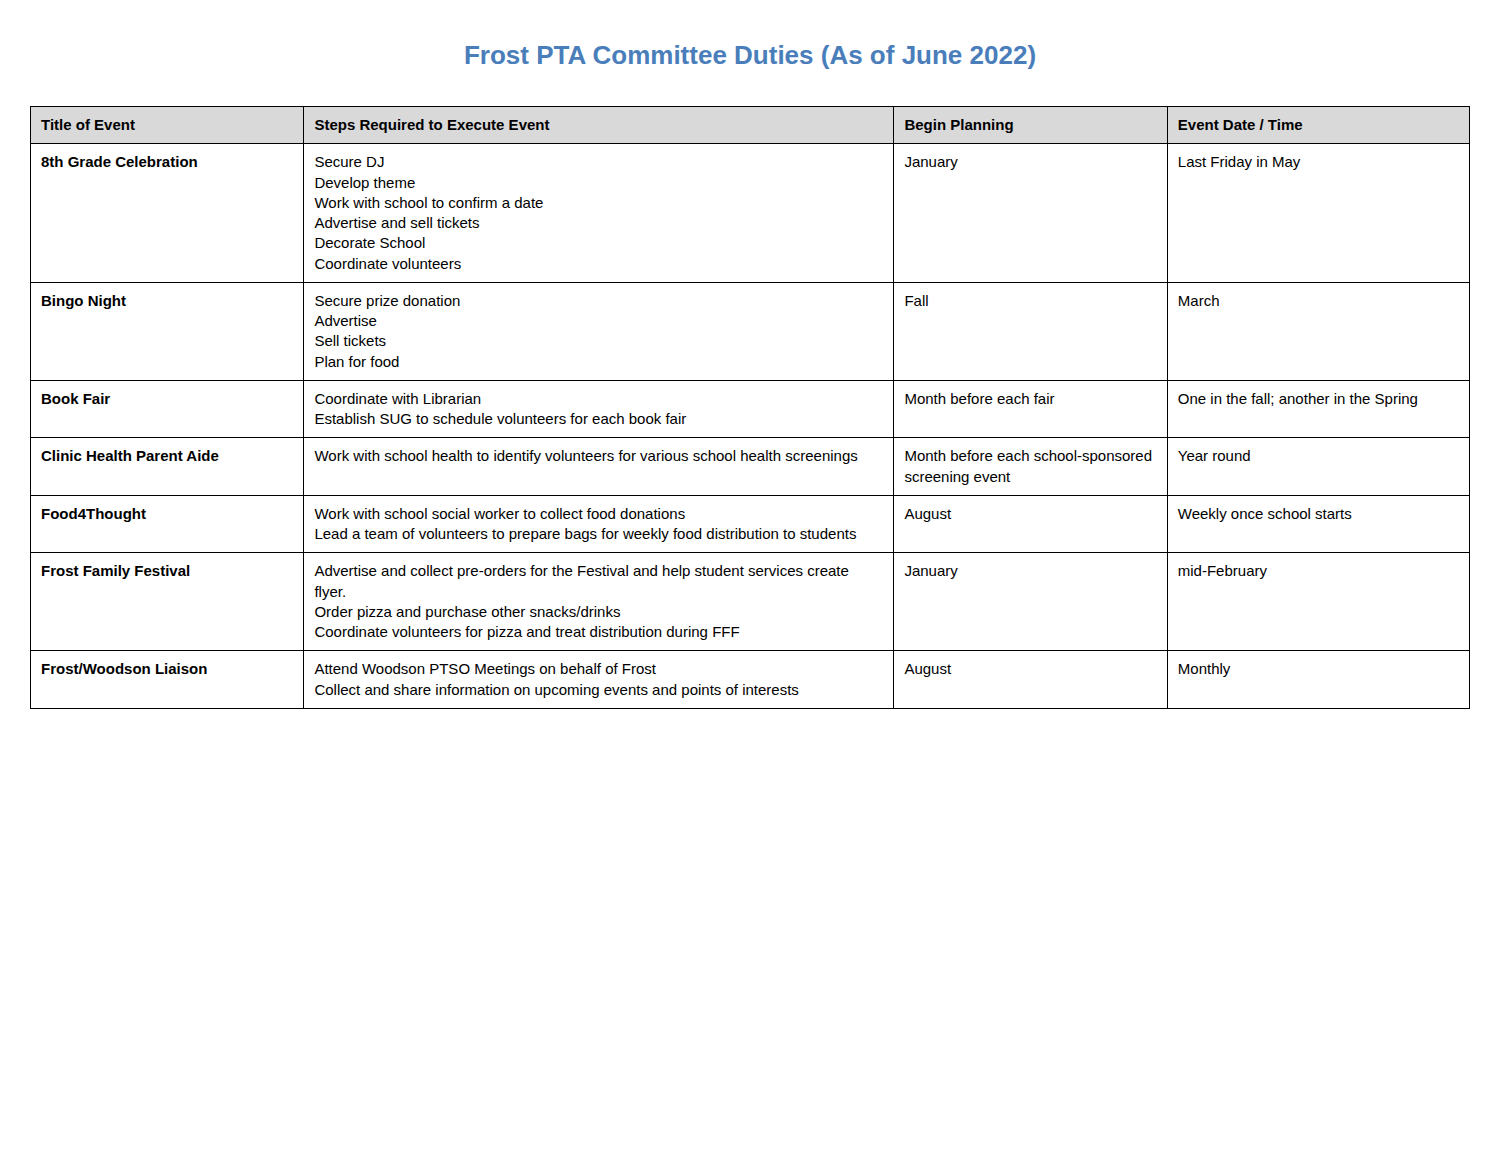Frost PTA Committee Duties (As of June 2022)
| Title of Event | Steps Required to Execute Event | Begin Planning | Event Date / Time |
| --- | --- | --- | --- |
| 8th Grade Celebration | Secure DJ Develop theme Work with school to confirm a date Advertise and sell tickets Decorate School Coordinate volunteers | January | Last Friday in May |
| Bingo Night | Secure prize donation Advertise Sell tickets Plan for food | Fall | March |
| Book Fair | Coordinate with Librarian Establish SUG to schedule volunteers for each book fair | Month before each fair | One in the fall; another in the Spring |
| Clinic Health Parent Aide | Work with school health to identify volunteers for various school health screenings | Month before each school-sponsored screening event | Year round |
| Food4Thought | Work with school social worker to collect food donations Lead a team of volunteers to prepare bags for weekly food distribution to students | August | Weekly once school starts |
| Frost Family Festival | Advertise and collect pre-orders for the Festival and help student services create flyer. Order pizza and purchase other snacks/drinks Coordinate volunteers for pizza and treat distribution during FFF | January | mid-February |
| Frost/Woodson Liaison | Attend Woodson PTSO Meetings on behalf of Frost Collect and share information on upcoming events and points of interests | August | Monthly |